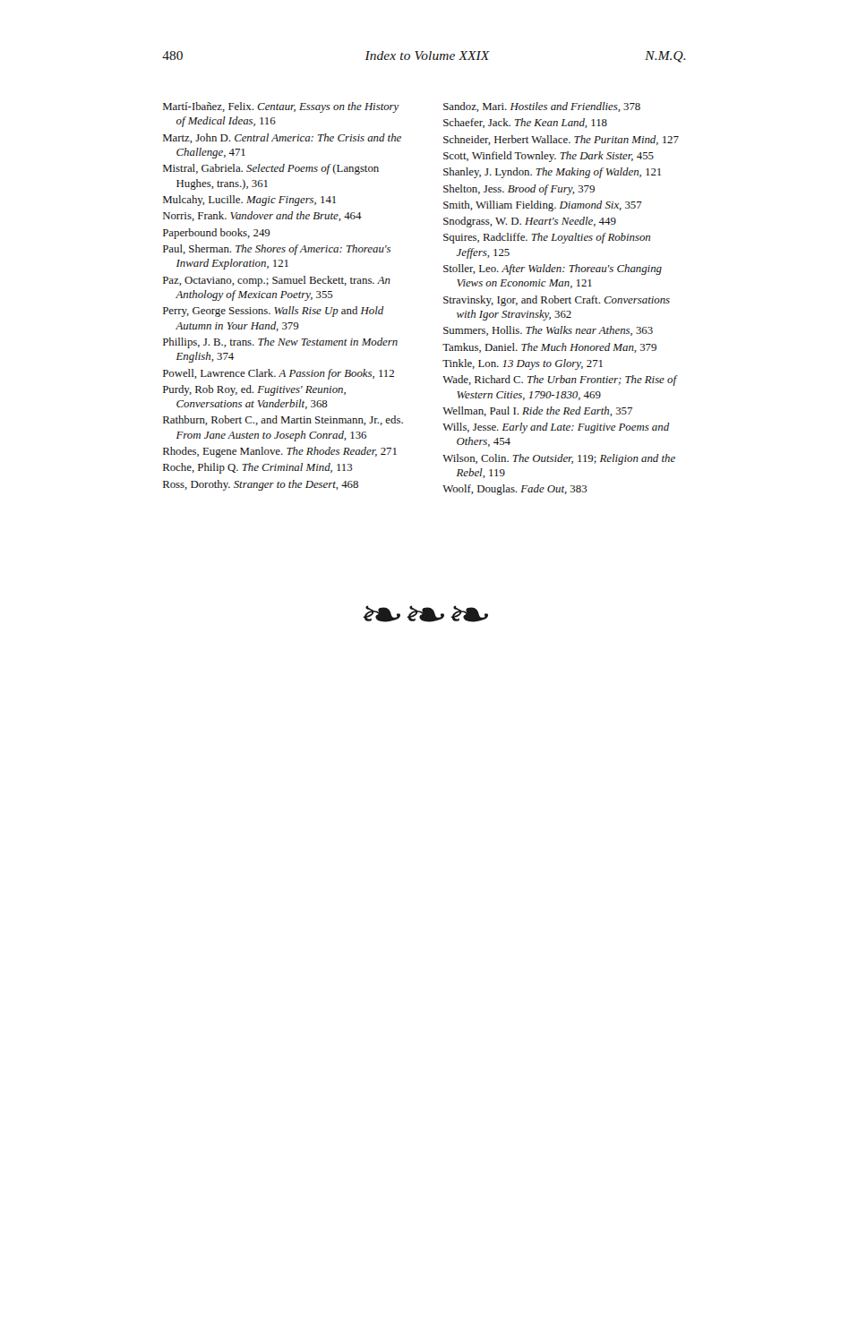480
Index to Volume XXIX
N.M.Q.
Martí-Ibañez, Felix. Centaur, Essays on the History of Medical Ideas, 116
Martz, John D. Central America: The Crisis and the Challenge, 471
Mistral, Gabriela. Selected Poems of (Langston Hughes, trans.), 361
Mulcahy, Lucille. Magic Fingers, 141
Norris, Frank. Vandover and the Brute, 464
Paperbound books, 249
Paul, Sherman. The Shores of America: Thoreau's Inward Exploration, 121
Paz, Octaviano, comp.; Samuel Beckett, trans. An Anthology of Mexican Poetry, 355
Perry, George Sessions. Walls Rise Up and Hold Autumn in Your Hand, 379
Phillips, J. B., trans. The New Testament in Modern English, 374
Powell, Lawrence Clark. A Passion for Books, 112
Purdy, Rob Roy, ed. Fugitives' Reunion, Conversations at Vanderbilt, 368
Rathburn, Robert C., and Martin Steinmann, Jr., eds. From Jane Austen to Joseph Conrad, 136
Rhodes, Eugene Manlove. The Rhodes Reader, 271
Roche, Philip Q. The Criminal Mind, 113
Ross, Dorothy. Stranger to the Desert, 468
Sandoz, Mari. Hostiles and Friendlies, 378
Schaefer, Jack. The Kean Land, 118
Schneider, Herbert Wallace. The Puritan Mind, 127
Scott, Winfield Townley. The Dark Sister, 455
Shanley, J. Lyndon. The Making of Walden, 121
Shelton, Jess. Brood of Fury, 379
Smith, William Fielding. Diamond Six, 357
Snodgrass, W. D. Heart's Needle, 449
Squires, Radcliffe. The Loyalties of Robinson Jeffers, 125
Stoller, Leo. After Walden: Thoreau's Changing Views on Economic Man, 121
Stravinsky, Igor, and Robert Craft. Conversations with Igor Stravinsky, 362
Summers, Hollis. The Walks near Athens, 363
Tamkus, Daniel. The Much Honored Man, 379
Tinkle, Lon. 13 Days to Glory, 271
Wade, Richard C. The Urban Frontier; The Rise of Western Cities, 1790-1830, 469
Wellman, Paul I. Ride the Red Earth, 357
Wills, Jesse. Early and Late: Fugitive Poems and Others, 454
Wilson, Colin. The Outsider, 119; Religion and the Rebel, 119
Woolf, Douglas. Fade Out, 383
❧❧❧